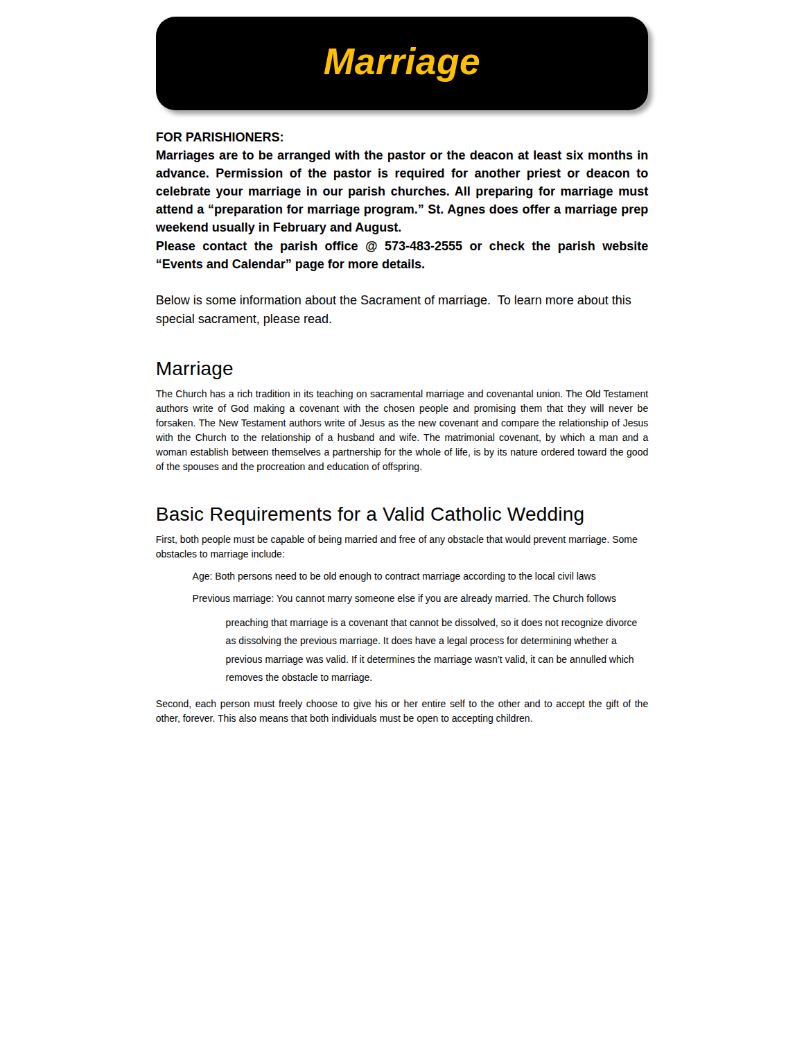Marriage
FOR PARISHIONERS:
Marriages are to be arranged with the pastor or the deacon at least six months in advance. Permission of the pastor is required for another priest or deacon to celebrate your marriage in our parish churches. All preparing for marriage must attend a “preparation for marriage program.” St. Agnes does offer a marriage prep weekend usually in February and August.
Please contact the parish office @ 573-483-2555 or check the parish website “Events and Calendar” page for more details.
Below is some information about the Sacrament of marriage. To learn more about this special sacrament, please read.
Marriage
The Church has a rich tradition in its teaching on sacramental marriage and covenantal union. The Old Testament authors write of God making a covenant with the chosen people and promising them that they will never be forsaken. The New Testament authors write of Jesus as the new covenant and compare the relationship of Jesus with the Church to the relationship of a husband and wife. The matrimonial covenant, by which a man and a woman establish between themselves a partnership for the whole of life, is by its nature ordered toward the good of the spouses and the procreation and education of offspring.
Basic Requirements for a Valid Catholic Wedding
First, both people must be capable of being married and free of any obstacle that would prevent marriage. Some obstacles to marriage include:
Age: Both persons need to be old enough to contract marriage according to the local civil laws
Previous marriage: You cannot marry someone else if you are already married. The Church follows
preaching that marriage is a covenant that cannot be dissolved, so it does not recognize divorce as dissolving the previous marriage. It does have a legal process for determining whether a previous marriage was valid. If it determines the marriage wasn’t valid, it can be annulled which removes the obstacle to marriage.
Second, each person must freely choose to give his or her entire self to the other and to accept the gift of the other, forever. This also means that both individuals must be open to accepting children.